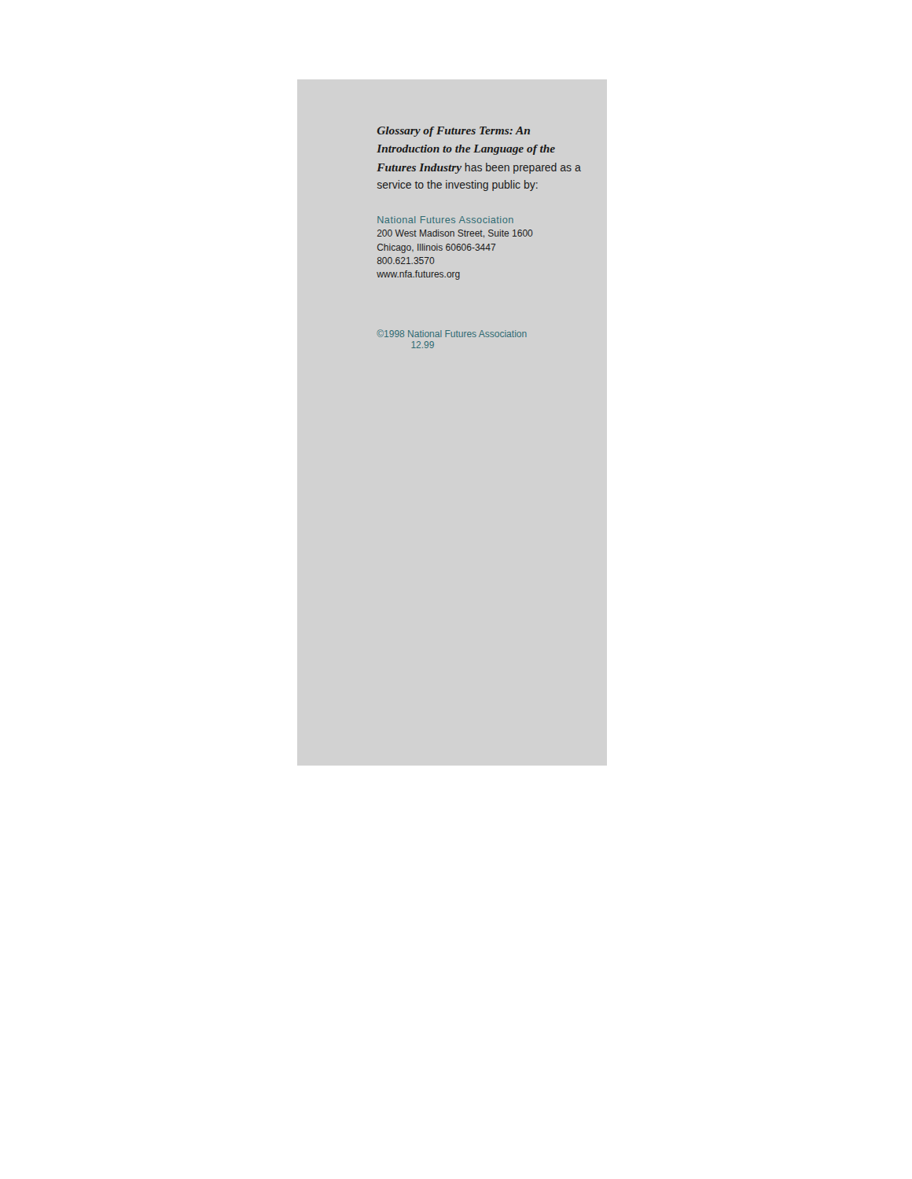Glossary of Futures Terms: An Introduction to the Language of the Futures Industry has been prepared as a service to the investing public by:
National Futures Association
200 West Madison Street, Suite 1600
Chicago, Illinois 60606-3447
800.621.3570
www.nfa.futures.org
©1998 National Futures Association 12.99